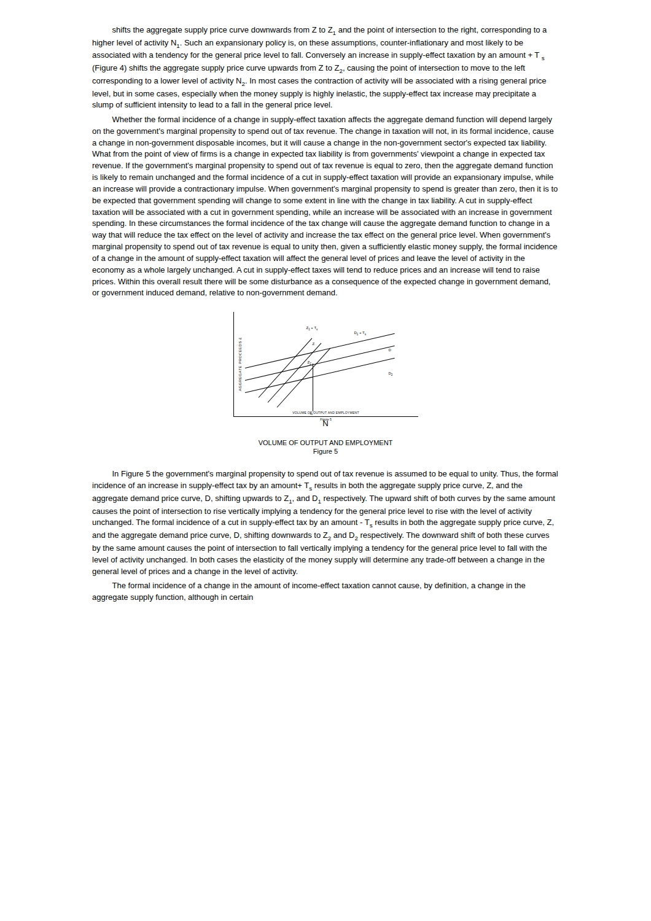shifts the aggregate supply price curve downwards from Z to Z1 and the point of intersection to the right, corresponding to a higher level of activity N1. Such an expansionary policy is, on these assumptions, counter-inflationary and most likely to be associated with a tendency for the general price level to fall. Conversely an increase in supply-effect taxation by an amount + T s (Figure 4) shifts the aggregate supply price curve upwards from Z to Z2, causing the point of intersection to move to the left corresponding to a lower level of activity N2. In most cases the contraction of activity will be associated with a rising general price level, but in some cases, especially when the money supply is highly inelastic, the supply-effect tax increase may precipitate a slump of sufficient intensity to lead to a fall in the general price level.
Whether the formal incidence of a change in supply-effect taxation affects the aggregate demand function will depend largely on the government's marginal propensity to spend out of tax revenue. The change in taxation will not, in its formal incidence, cause a change in non-government disposable incomes, but it will cause a change in the non-government sector's expected tax liability. What from the point of view of firms is a change in expected tax liability is from governments' viewpoint a change in expected tax revenue. If the government's marginal propensity to spend out of tax revenue is equal to zero, then the aggregate demand function is likely to remain unchanged and the formal incidence of a cut in supply-effect taxation will provide an expansionary impulse, while an increase will provide a contractionary impulse. When government's marginal propensity to spend is greater than zero, then it is to be expected that government spending will change to some extent in line with the change in tax liability. A cut in supply-effect taxation will be associated with a cut in government spending, while an increase will be associated with an increase in government spending. In these circumstances the formal incidence of the tax change will cause the aggregate demand function to change in a way that will reduce the tax effect on the level of activity and increase the tax effect on the general price level. When government's marginal propensity to spend out of tax revenue is equal to unity then, given a sufficiently elastic money supply, the formal incidence of a change in the amount of supply-effect taxation will affect the general level of prices and leave the level of activity in the economy as a whole largely unchanged. A cut in supply-effect taxes will tend to reduce prices and an increase will tend to raise prices. Within this overall result there will be some disturbance as a consequence of the expected change in government demand, or government induced demand, relative to non-government demand.
AGGREGATE PROCEEDS £
Z1 + Ts D1 + Ts Z D Z2 D2 N VOLUME OF OUTPUT AND EMPLOYMENT Figure 5
N
VOLUME OF OUTPUT AND EMPLOYMENT
Figure 5
In Figure 5 the government's marginal propensity to spend out of tax revenue is assumed to be equal to unity. Thus, the formal incidence of an increase in supply-effect tax by an amount+ Ts results in both the aggregate supply price curve, Z, and the aggregate demand price curve, D, shifting upwards to Z1, and D1 respectively. The upward shift of both curves by the same amount causes the point of intersection to rise vertically implying a tendency for the general price level to rise with the level of activity unchanged. The formal incidence of a cut in supply-effect tax by an amount - Ts results in both the aggregate supply price curve, Z, and the aggregate demand price curve, D, shifting downwards to Z2 and D2 respectively. The downward shift of both these curves by the same amount causes the point of intersection to fall vertically implying a tendency for the general price level to fall with the level of activity unchanged. In both cases the elasticity of the money supply will determine any trade-off between a change in the general level of prices and a change in the level of activity.
The formal incidence of a change in the amount of income-effect taxation cannot cause, by definition, a change in the aggregate supply function, although in certain